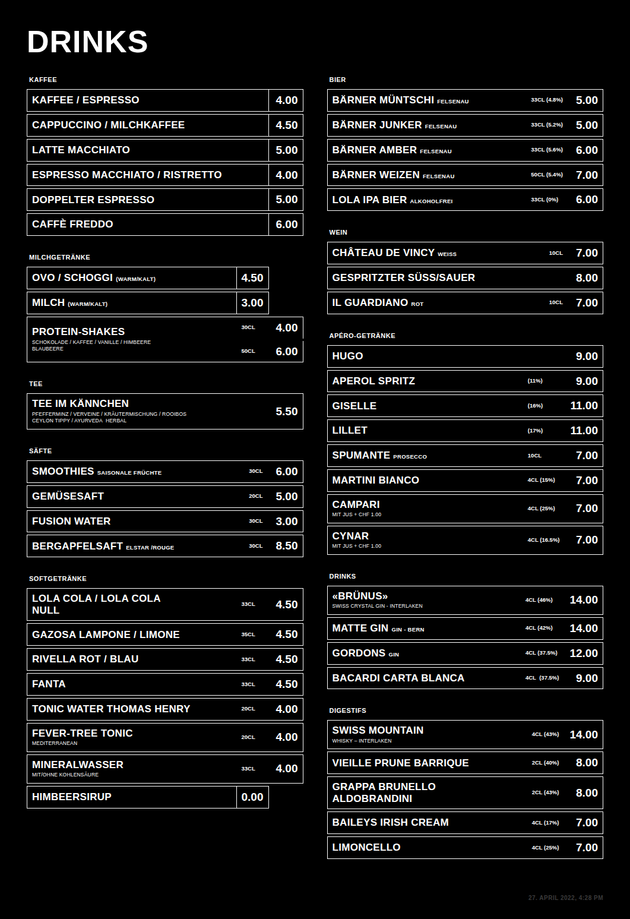DRINKS
KAFFEE
| KAFFEE / ESPRESSO | 4.00 |
| CAPPUCCINO / MILCHKAFFEE | 4.50 |
| LATTE MACCHIATO | 5.00 |
| ESPRESSO MACCHIATO / RISTRETTO | 4.00 |
| DOPPELTER ESPRESSO | 5.00 |
| CAFFÈ FREDDO | 6.00 |
MILCHGETRÄNKE
| OVO / SCHOGGI (WARM/KALT) | 4.50 |
| MILCH (WARM/KALT) | 3.00 |
| PROTEIN-SHAKES SCHOKOLADE / KAFFEE / VANILLE / HIMBEERE BLAUBEERE | 30CL | 4.00 |
| 50CL | 6.00 |
TEE
| TEE IM KÄNNCHEN PFEFFERMINZ / VERVEINE / KRÄUTERMISCHUNG / ROOIBOS CEYLON TIPPY / AYURVEDA HERBAL | 5.50 |
SÄFTE
| SMOOTHIES SAISONALE FRÜCHTE | 30CL | 6.00 |
| GEMÜSESAFT | 20CL | 5.00 |
| FUSION WATER | 30CL | 3.00 |
| BERGAPFELSAFT ELSTAR /ROUGE | 30CL | 8.50 |
SOFTGETRÄNKE
| LOLA COLA / LOLA COLA NULL | 33CL | 4.50 |
| GAZOSA LAMPONE / LIMONE | 35CL | 4.50 |
| RIVELLA ROT / BLAU | 33CL | 4.50 |
| FANTA | 33CL | 4.50 |
| TONIC WATER THOMAS HENRY | 20CL | 4.00 |
| FEVER-TREE TONIC MEDITERRANEAN | 20CL | 4.00 |
| MINERALWASSER MIT/OHNE KOHLENSÄURE | 33CL | 4.00 |
| HIMBEERSIRUP | 0.00 |
BIER
| BÄRNER MÜNTSCHI FELSENAU | 33CL (4.8%) | 5.00 |
| BÄRNER JUNKER FELSENAU | 33CL (5.2%) | 5.00 |
| BÄRNER AMBER FELSENAU | 33CL (5.6%) | 6.00 |
| BÄRNER WEIZEN FELSENAU | 50CL (5.4%) | 7.00 |
| LOLA IPA BIER ALKOHOLFREI | 33CL (0%) | 6.00 |
WEIN
| CHÂTEAU DE VINCY WEISS | 10CL | 7.00 |
| GESPRITZTER SÜSS/SAUER | | 8.00 |
| IL GUARDIANO ROT | 10CL | 7.00 |
APÉRO-GETRÄNKE
| HUGO | | 9.00 |
| APEROL SPRITZ | (11%) | 9.00 |
| GISELLE | (16%) | 11.00 |
| LILLET | (17%) | 11.00 |
| SPUMANTE PROSECCO | 10CL | 7.00 |
| MARTINI BIANCO | 4CL (15%) | 7.00 |
| CAMPARI MIT JUS + CHF 1.00 | 4CL (25%) | 7.00 |
| CYNAR MIT JUS + CHF 1.00 | 4CL (16.5%) | 7.00 |
DRINKS
| «BRÜNUS» SWISS CRYSTAL GIN - INTERLAKEN | 4CL (46%) | 14.00 |
| MATTE GIN GIN - BERN | 4CL (42%) | 14.00 |
| GORDONS GIN | 4CL (37.5%) | 12.00 |
| BACARDI CARTA BLANCA | 4CL (37.5%) | 9.00 |
DIGESTIFS
| SWISS MOUNTAIN WHISKY – INTERLAKEN | 4CL (43%) | 14.00 |
| VIEILLE PRUNE BARRIQUE | 2CL (40%) | 8.00 |
| GRAPPA BRUNELLO ALDOBRANDINI | 2CL (43%) | 8.00 |
| BAILEYS IRISH CREAM | 4CL (17%) | 7.00 |
| LIMONCELLO | 4CL (25%) | 7.00 |
27. APRIL 2022, 4:28 PM